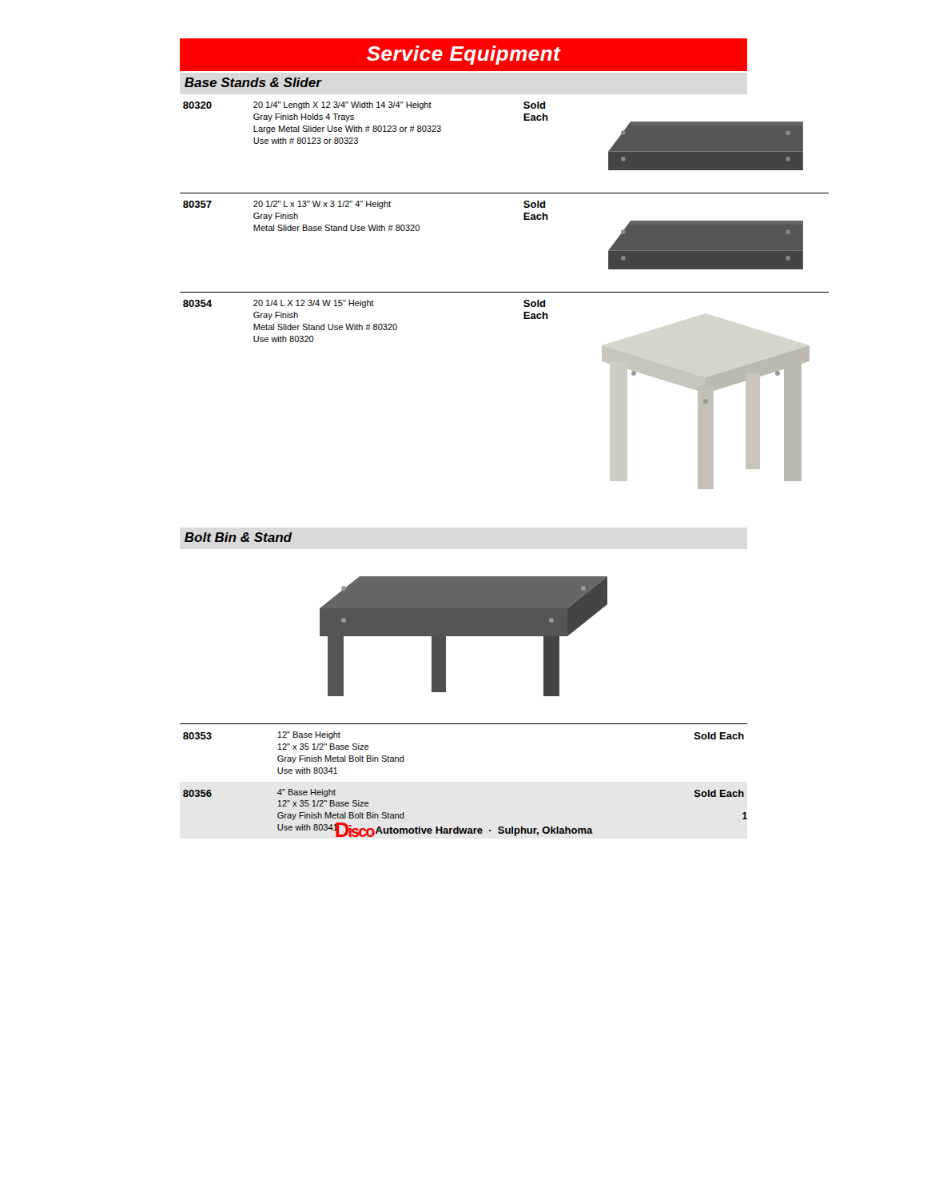Service Equipment
Base Stands & Slider
| 80320 | 20 1/4" Length X 12 3/4" Width 14 3/4" Height Gray Finish Holds 4 Trays Large Metal Slider Use With # 80123 or # 80323 Use with # 80123 or 80323 | Sold Each | |
| 80357 | 20 1/2" L x 13" W x 3 1/2" 4" Height Gray Finish Metal Slider Base Stand Use With # 80320 | Sold Each | |
| 80354 | 20 1/4 L X 12 3/4 W 15" Height Gray Finish Metal Slider Stand Use With # 80320 Use with 80320 | Sold Each | |
Bolt Bin & Stand
| 80353 | 12" Base Height 12" x 35 1/2" Base Size Gray Finish Metal Bolt Bin Stand Use with 80341 | Sold Each |
| 80356 | 4" Base Height 12" x 35 1/2" Base Size Gray Finish Metal Bolt Bin Stand Use with 80341 | Sold Each |
1
Disco Automotive Hardware · Sulphur, Oklahoma